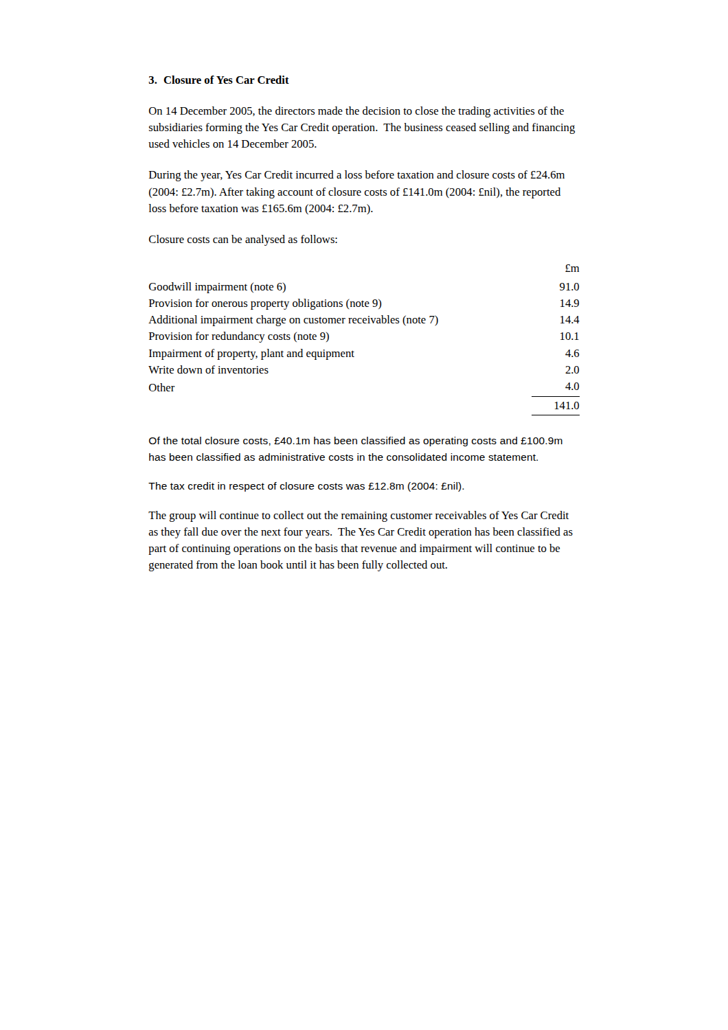3. Closure of Yes Car Credit
On 14 December 2005, the directors made the decision to close the trading activities of the subsidiaries forming the Yes Car Credit operation. The business ceased selling and financing used vehicles on 14 December 2005.
During the year, Yes Car Credit incurred a loss before taxation and closure costs of £24.6m (2004: £2.7m). After taking account of closure costs of £141.0m (2004: £nil), the reported loss before taxation was £165.6m (2004: £2.7m).
Closure costs can be analysed as follows:
| | £m |
| Goodwill impairment (note 6) | 91.0 |
| Provision for onerous property obligations (note 9) | 14.9 |
| Additional impairment charge on customer receivables (note 7) | 14.4 |
| Provision for redundancy costs (note 9) | 10.1 |
| Impairment of property, plant and equipment | 4.6 |
| Write down of inventories | 2.0 |
| Other | 4.0 |
| | 141.0 |
Of the total closure costs, £40.1m has been classified as operating costs and £100.9m has been classified as administrative costs in the consolidated income statement.
The tax credit in respect of closure costs was £12.8m (2004: £nil).
The group will continue to collect out the remaining customer receivables of Yes Car Credit as they fall due over the next four years. The Yes Car Credit operation has been classified as part of continuing operations on the basis that revenue and impairment will continue to be generated from the loan book until it has been fully collected out.